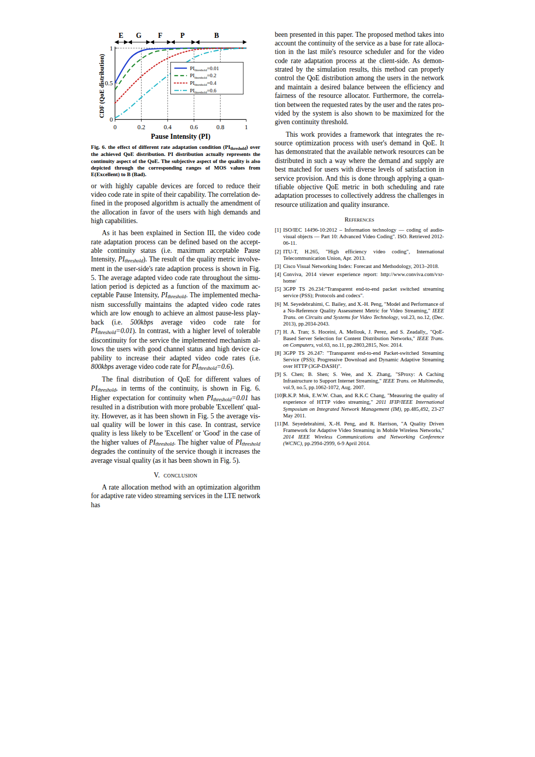E G F P B 0 0.5 1 0 0.2 0.4 0.6 0.8 1 PIthreshold=0.01 PIthreshold=0.2 PIthreshold=0.4 PIthreshold=0.6 Pause Intensity (PI) CDF (QoE distribution)
Fig. 6. the effect of different rate adaptation condition (PIthreshold) over the achieved QoE distribution. PI distribution actually represents the continuity aspect of the QoE. The subjective aspect of the quality is also depicted through the corresponding ranges of MOS values from E(Excellent) to B (Bad).
or with highly capable devices are forced to reduce their video code rate in spite of their capability. The correlation defined in the proposed algorithm is actually the amendment of the allocation in favor of the users with high demands and high capabilities.
As it has been explained in Section III, the video code rate adaptation process can be defined based on the acceptable continuity status (i.e. maximum acceptable Pause Intensity, PIthreshold). The result of the quality metric involvement in the user-side's rate adaption process is shown in Fig. 5. The average adapted video code rate throughout the simulation period is depicted as a function of the maximum acceptable Pause Intensity, PIthreshold. The implemented mechanism successfully maintains the adapted video code rates which are low enough to achieve an almost pause-less playback (i.e. 500kbps average video code rate for PIthreshold=0.01). In contrast, with a higher level of tolerable discontinuity for the service the implemented mechanism allows the users with good channel status and high device capability to increase their adapted video code rates (i.e. 800kbps average video code rate for PIthreshold=0.6).
The final distribution of QoE for different values of PIthreshold, in terms of the continuity, is shown in Fig. 6. Higher expectation for continuity when PIthreshold=0.01 has resulted in a distribution with more probable 'Excellent' quality. However, as it has been shown in Fig. 5 the average visual quality will be lower in this case. In contrast, service quality is less likely to be 'Excellent' or 'Good' in the case of the higher values of PIthreshold. The higher value of PIthreshold degrades the continuity of the service though it increases the average visual quality (as it has been shown in Fig. 5).
V. conclusion
A rate allocation method with an optimization algorithm for adaptive rate video streaming services in the LTE network has
been presented in this paper. The proposed method takes into account the continuity of the service as a base for rate allocation in the last mile's resource scheduler and for the video code rate adaptation process at the client-side. As demonstrated by the simulation results, this method can properly control the QoE distribution among the users in the network and maintain a desired balance between the efficiency and fairness of the resource allocator. Furthermore, the correlation between the requested rates by the user and the rates provided by the system is also shown to be maximized for the given continuity threshold.
This work provides a framework that integrates the resource optimization process with user's demand in QoE. It has demonstrated that the available network resources can be distributed in such a way where the demand and supply are best matched for users with diverse levels of satisfaction in service provision. And this is done through applying a quantifiable objective QoE metric in both scheduling and rate adaptation processes to collectively address the challenges in resource utilization and quality insurance.
References
[1] ISO/IEC 14496-10:2012 – Information technology — coding of audio-visual objects — Part 10: Advanced Video Coding". ISO. Retrieved 2012-06-11.
[2] ITU-T, H.265, "High efficiency video coding", International Telecommunication Union, Apr. 2013.
[3] Cisco Visual Networking Index: Forecast and Methodology, 2013–2018.
[4] Conviva, 2014 viewer experience report: http://www.conviva.com/vxr-home/
[5] 3GPP TS 26.234:"Transparent end-to-end packet switched streaming service (PSS); Protocols and codecs".
[6] M. Seyedebrahimi, C. Bailey, and X.-H. Peng, "Model and Performance of a No-Reference Quality Assessment Metric for Video Streaming," IEEE Trans. on Circuits and Systems for Video Technology, vol.23, no.12, (Dec. 2013), pp.2034-2043.
[7] H. A. Tran; S. Hoceini, A. Mellouk, J. Perez, and S. Zeadally,, "QoE-Based Server Selection for Content Distribution Networks," IEEE Trans. on Computers, vol.63, no.11, pp.2803,2815, Nov. 2014.
[8] 3GPP TS 26.247: "Transparent end-to-end Packet-switched Streaming Service (PSS); Progressive Download and Dynamic Adaptive Streaming over HTTP (3GP-DASH)".
[9] S. Chen; B. Shen; S. Wee, and X. Zhang, "SProxy: A Caching Infrastructure to Support Internet Streaming," IEEE Trans. on Multimedia, vol.9, no.5, pp.1062-1072, Aug. 2007.
[10] R.K.P. Mok, E.W.W. Chan, and R.K.C Chang, "Measuring the quality of experience of HTTP video streaming," 2011 IFIP/IEEE International Symposium on Integrated Network Management (IM), pp.485,492, 23-27 May 2011.
[11] M. Seyedebrahimi, X.-H. Peng, and R. Harrison, "A Quality Driven Framework for Adaptive Video Streaming in Mobile Wireless Networks," 2014 IEEE Wireless Communications and Networking Conference (WCNC), pp.2994-2999, 6-9 April 2014.